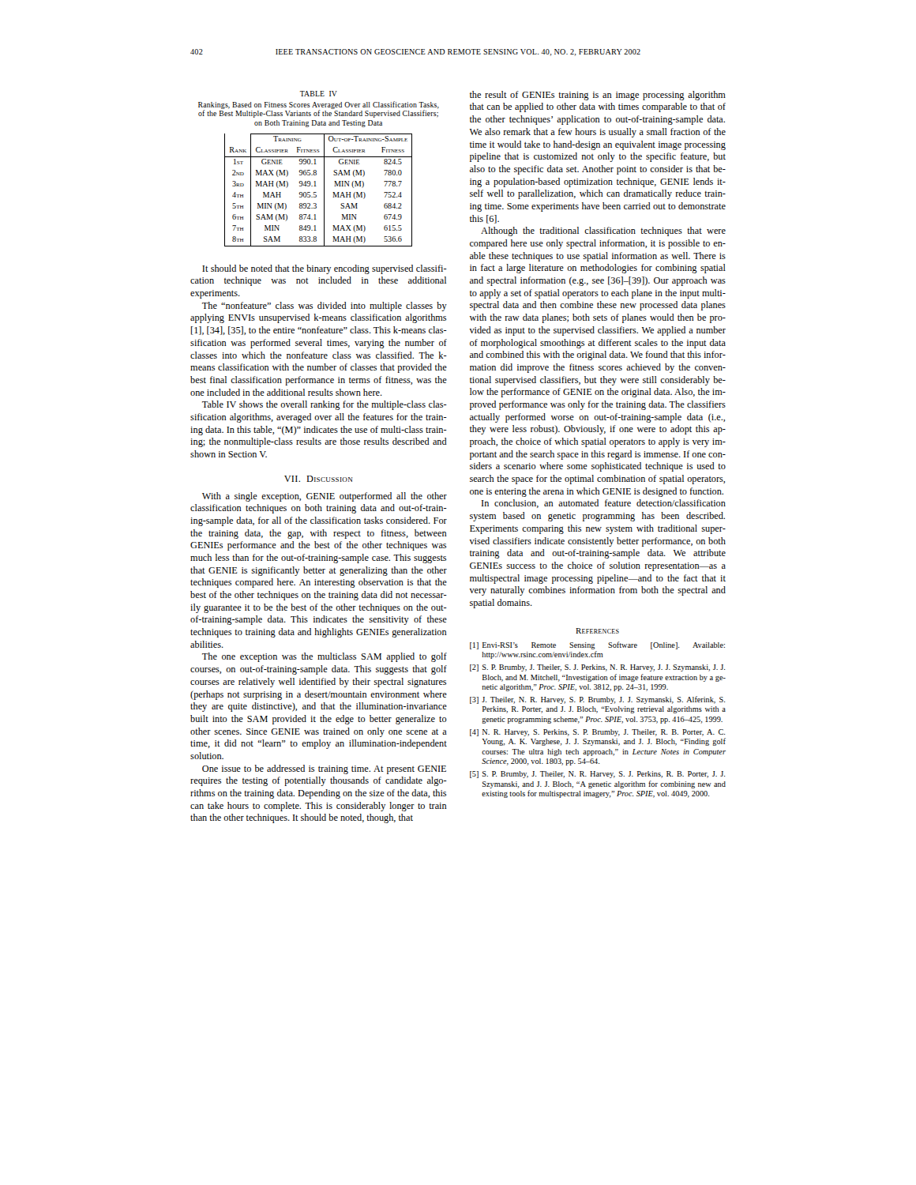402
IEEE TRANSACTIONS ON GEOSCIENCE AND REMOTE SENSING VOL. 40, NO. 2, FEBRUARY 2002
TABLE IV Rankings, Based on Fitness Scores Averaged Over all Classification Tasks, of the Best Multiple-Class Variants of the Standard Supervised Classifiers; on Both Training Data and Testing Data
| | Training | Out-of-Training-Sample |
| Rank | Classifier | Fitness | Classifier | Fitness |
| 1st | G ENIE | 990.1 | G ENIE | 824.5 |
| 2nd | MAX (M) | 965.8 | SAM (M) | 780.0 |
| 3rd | MAH (M) | 949.1 | MIN (M) | 778.7 |
| 4th | MAH | 905.5 | MAH (M) | 752.4 |
| 5th | MIN (M) | 892.3 | SAM | 684.2 |
| 6th | SAM (M) | 874.1 | MIN | 674.9 |
| 7th | MIN | 849.1 | MAX (M) | 615.5 |
| 8th | SAM | 833.8 | MAH (M) | 536.6 |
It should be noted that the binary encoding supervised classification technique was not included in these additional experiments.
The “nonfeature” class was divided into multiple classes by applying ENVIs unsupervised k-means classification algorithms [1], [34], [35], to the entire “nonfeature” class. This k-means classification was performed several times, varying the number of classes into which the nonfeature class was classified. The k-means classification with the number of classes that provided the best final classification performance in terms of fitness, was the one included in the additional results shown here.
Table IV shows the overall ranking for the multiple-class classification algorithms, averaged over all the features for the training data. In this table, “(M)” indicates the use of multi-class training; the nonmultiple-class results are those results described and shown in Section V.
VII. Discussion
With a single exception, GENIE outperformed all the other classification techniques on both training data and out-of-training-sample data, for all of the classification tasks considered. For the training data, the gap, with respect to fitness, between GENIEs performance and the best of the other techniques was much less than for the out-of-training-sample case. This suggests that GENIE is significantly better at generalizing than the other techniques compared here. An interesting observation is that the best of the other techniques on the training data did not necessarily guarantee it to be the best of the other techniques on the out-of-training-sample data. This indicates the sensitivity of these techniques to training data and highlights GENIEs generalization abilities.
The one exception was the multiclass SAM applied to golf courses, on out-of-training-sample data. This suggests that golf courses are relatively well identified by their spectral signatures (perhaps not surprising in a desert/mountain environment where they are quite distinctive), and that the illumination-invariance built into the SAM provided it the edge to better generalize to other scenes. Since GENIE was trained on only one scene at a time, it did not “learn” to employ an illumination-independent solution.
One issue to be addressed is training time. At present GENIE requires the testing of potentially thousands of candidate algorithms on the training data. Depending on the size of the data, this can take hours to complete. This is considerably longer to train than the other techniques. It should be noted, though, that
the result of GENIEs training is an image processing algorithm that can be applied to other data with times comparable to that of the other techniques’ application to out-of-training-sample data. We also remark that a few hours is usually a small fraction of the time it would take to hand-design an equivalent image processing pipeline that is customized not only to the specific feature, but also to the specific data set. Another point to consider is that being a population-based optimization technique, GENIE lends itself well to parallelization, which can dramatically reduce training time. Some experiments have been carried out to demonstrate this [6].
Although the traditional classification techniques that were compared here use only spectral information, it is possible to enable these techniques to use spatial information as well. There is in fact a large literature on methodologies for combining spatial and spectral information (e.g., see [36]–[39]). Our approach was to apply a set of spatial operators to each plane in the input multispectral data and then combine these new processed data planes with the raw data planes; both sets of planes would then be provided as input to the supervised classifiers. We applied a number of morphological smoothings at different scales to the input data and combined this with the original data. We found that this information did improve the fitness scores achieved by the conventional supervised classifiers, but they were still considerably below the performance of GENIE on the original data. Also, the improved performance was only for the training data. The classifiers actually performed worse on out-of-training-sample data (i.e., they were less robust). Obviously, if one were to adopt this approach, the choice of which spatial operators to apply is very important and the search space in this regard is immense. If one considers a scenario where some sophisticated technique is used to search the space for the optimal combination of spatial operators, one is entering the arena in which GENIE is designed to function.
In conclusion, an automated feature detection/classification system based on genetic programming has been described. Experiments comparing this new system with traditional supervised classifiers indicate consistently better performance, on both training data and out-of-training-sample data. We attribute GENIEs success to the choice of solution representation—as a multispectral image processing pipeline—and to the fact that it very naturally combines information from both the spectral and spatial domains.
References
[1] Envi-RSI’s Remote Sensing Software [Online]. Available: http://www.rsinc.com/envi/index.cfm
[2] S. P. Brumby, J. Theiler, S. J. Perkins, N. R. Harvey, J. J. Szymanski, J. J. Bloch, and M. Mitchell, “Investigation of image feature extraction by a genetic algorithm,” Proc. SPIE, vol. 3812, pp. 24–31, 1999.
[3] J. Theiler, N. R. Harvey, S. P. Brumby, J. J. Szymanski, S. Alferink, S. Perkins, R. Porter, and J. J. Bloch, “Evolving retrieval algorithms with a genetic programming scheme,” Proc. SPIE, vol. 3753, pp. 416–425, 1999.
[4] N. R. Harvey, S. Perkins, S. P. Brumby, J. Theiler, R. B. Porter, A. C. Young, A. K. Varghese, J. J. Szymanski, and J. J. Bloch, “Finding golf courses: The ultra high tech approach,” in Lecture Notes in Computer Science, 2000, vol. 1803, pp. 54–64.
[5] S. P. Brumby, J. Theiler, N. R. Harvey, S. J. Perkins, R. B. Porter, J. J. Szymanski, and J. J. Bloch, “A genetic algorithm for combining new and existing tools for multispectral imagery,” Proc. SPIE, vol. 4049, 2000.